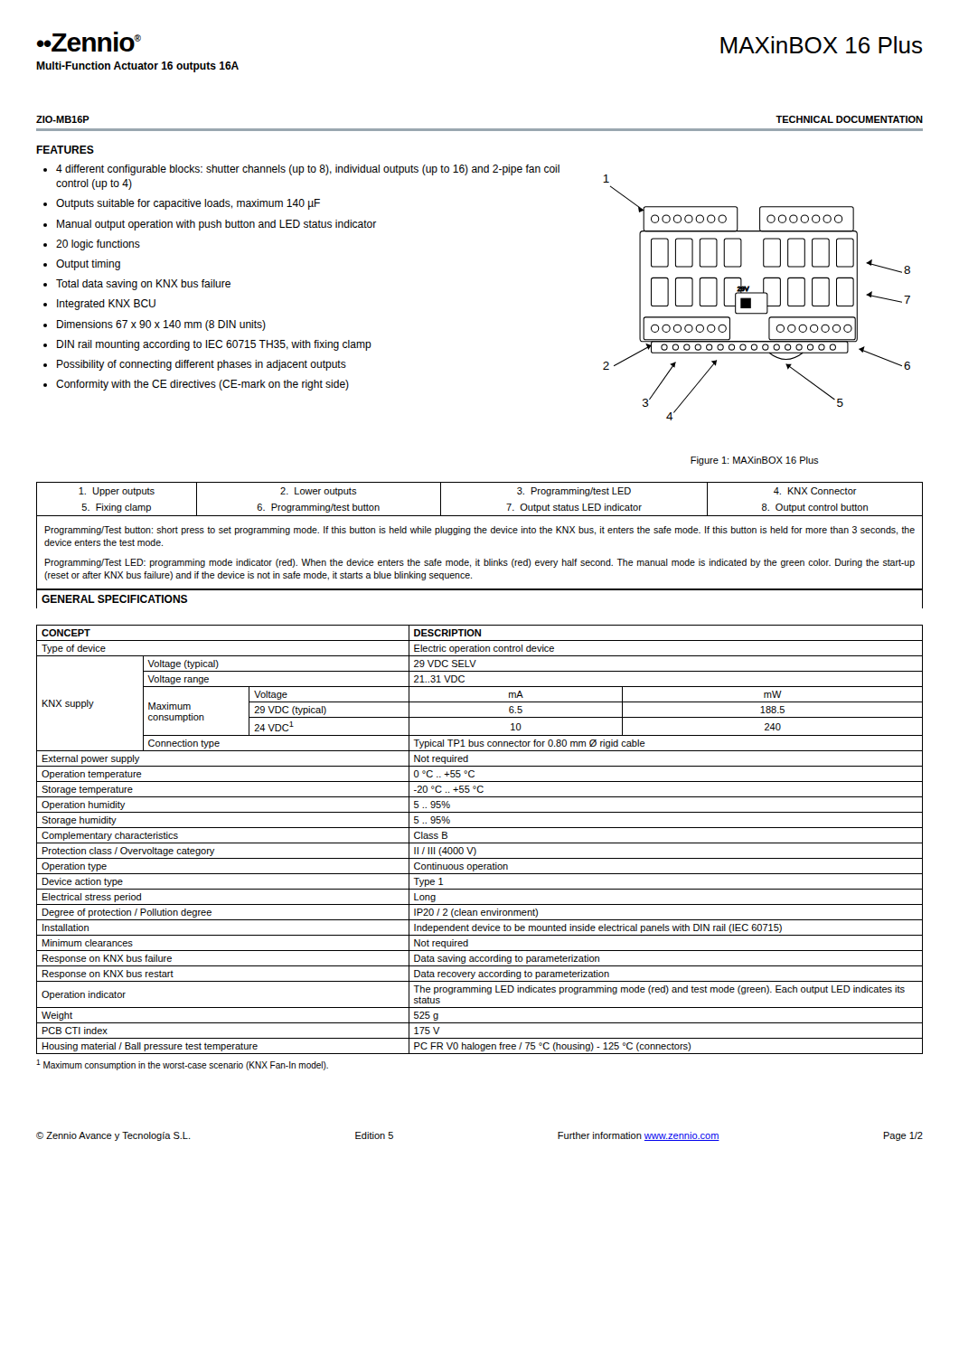••Zennio®
Multi-Function Actuator 16 outputs 16A
MAXinBOX 16 Plus
ZIO-MB16P TECHNICAL DOCUMENTATION
FEATURES
4 different configurable blocks: shutter channels (up to 8), individual outputs (up to 16) and 2-pipe fan coil control (up to 4)
Outputs suitable for capacitive loads, maximum 140 µF
Manual output operation with push button and LED status indicator
20 logic functions
Output timing
Total data saving on KNX bus failure
Integrated KNX BCU
Dimensions 67 x 90 x 140 mm (8 DIN units)
DIN rail mounting according to IEC 60715 TH35, with fixing clamp
Possibility of connecting different phases in adjacent outputs
Conformity with the CE directives (CE-mark on the right side)
1 8 7 6 2 3 4 5 29V
Figure 1: MAXinBOX 16 Plus
| 1. Upper outputs | 2. Lower outputs | 3. Programming/test LED | 4. KNX Connector |
| 5. Fixing clamp | 6. Programming/test button | 7. Output status LED indicator | 8. Output control button |
Programming/Test button: short press to set programming mode. If this button is held while plugging the device into the KNX bus, it enters the safe mode. If this button is held for more than 3 seconds, the device enters the test mode.
Programming/Test LED: programming mode indicator (red). When the device enters the safe mode, it blinks (red) every half second. The manual mode is indicated by the green color. During the start-up (reset or after KNX bus failure) and if the device is not in safe mode, it starts a blue blinking sequence.
GENERAL SPECIFICATIONS
| CONCEPT | DESCRIPTION |
| --- | --- |
| Type of device | Electric operation control device |
| KNX supply | Voltage (typical) | 29 VDC SELV |
| Voltage range | 21..31 VDC |
| Maximum consumption | Voltage | mA | mW |
| 29 VDC (typical) | 6.5 | 188.5 |
| 24 VDC 1 | 10 | 240 |
| Connection type | Typical TP1 bus connector for 0.80 mm Ø rigid cable |
| External power supply | Not required |
| Operation temperature | 0 °C .. +55 °C |
| Storage temperature | -20 °C .. +55 °C |
| Operation humidity | 5 .. 95% |
| Storage humidity | 5 .. 95% |
| Complementary characteristics | Class B |
| Protection class / Overvoltage category | II / III (4000 V) |
| Operation type | Continuous operation |
| Device action type | Type 1 |
| Electrical stress period | Long |
| Degree of protection / Pollution degree | IP20 / 2 (clean environment) |
| Installation | Independent device to be mounted inside electrical panels with DIN rail (IEC 60715) |
| Minimum clearances | Not required |
| Response on KNX bus failure | Data saving according to parameterization |
| Response on KNX bus restart | Data recovery according to parameterization |
| Operation indicator | The programming LED indicates programming mode (red) and test mode (green). Each output LED indicates its status |
| Weight | 525 g |
| PCB CTI index | 175 V |
| Housing material / Ball pressure test temperature | PC FR V0 halogen free / 75 °C (housing) - 125 °C (connectors) |
1 Maximum consumption in the worst-case scenario (KNX Fan-In model).
© Zennio Avance y Tecnología S.L. Edition 5 Further information www.zennio.com Page 1/2